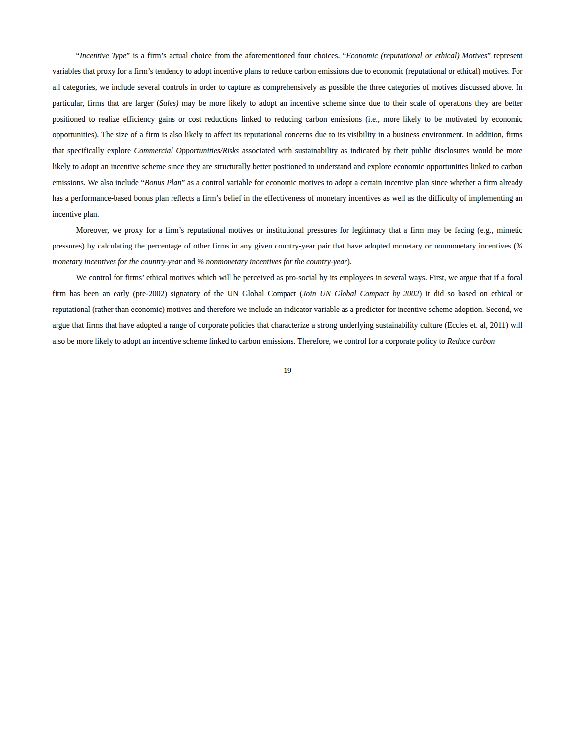“Incentive Type” is a firm’s actual choice from the aforementioned four choices. “Economic (reputational or ethical) Motives” represent variables that proxy for a firm’s tendency to adopt incentive plans to reduce carbon emissions due to economic (reputational or ethical) motives. For all categories, we include several controls in order to capture as comprehensively as possible the three categories of motives discussed above. In particular, firms that are larger (Sales) may be more likely to adopt an incentive scheme since due to their scale of operations they are better positioned to realize efficiency gains or cost reductions linked to reducing carbon emissions (i.e., more likely to be motivated by economic opportunities). The size of a firm is also likely to affect its reputational concerns due to its visibility in a business environment. In addition, firms that specifically explore Commercial Opportunities/Risks associated with sustainability as indicated by their public disclosures would be more likely to adopt an incentive scheme since they are structurally better positioned to understand and explore economic opportunities linked to carbon emissions. We also include “Bonus Plan” as a control variable for economic motives to adopt a certain incentive plan since whether a firm already has a performance-based bonus plan reflects a firm’s belief in the effectiveness of monetary incentives as well as the difficulty of implementing an incentive plan.
Moreover, we proxy for a firm’s reputational motives or institutional pressures for legitimacy that a firm may be facing (e.g., mimetic pressures) by calculating the percentage of other firms in any given country-year pair that have adopted monetary or nonmonetary incentives (% monetary incentives for the country-year and % nonmonetary incentives for the country-year).
We control for firms’ ethical motives which will be perceived as pro-social by its employees in several ways. First, we argue that if a focal firm has been an early (pre-2002) signatory of the UN Global Compact (Join UN Global Compact by 2002) it did so based on ethical or reputational (rather than economic) motives and therefore we include an indicator variable as a predictor for incentive scheme adoption. Second, we argue that firms that have adopted a range of corporate policies that characterize a strong underlying sustainability culture (Eccles et. al, 2011) will also be more likely to adopt an incentive scheme linked to carbon emissions. Therefore, we control for a corporate policy to Reduce carbon
19